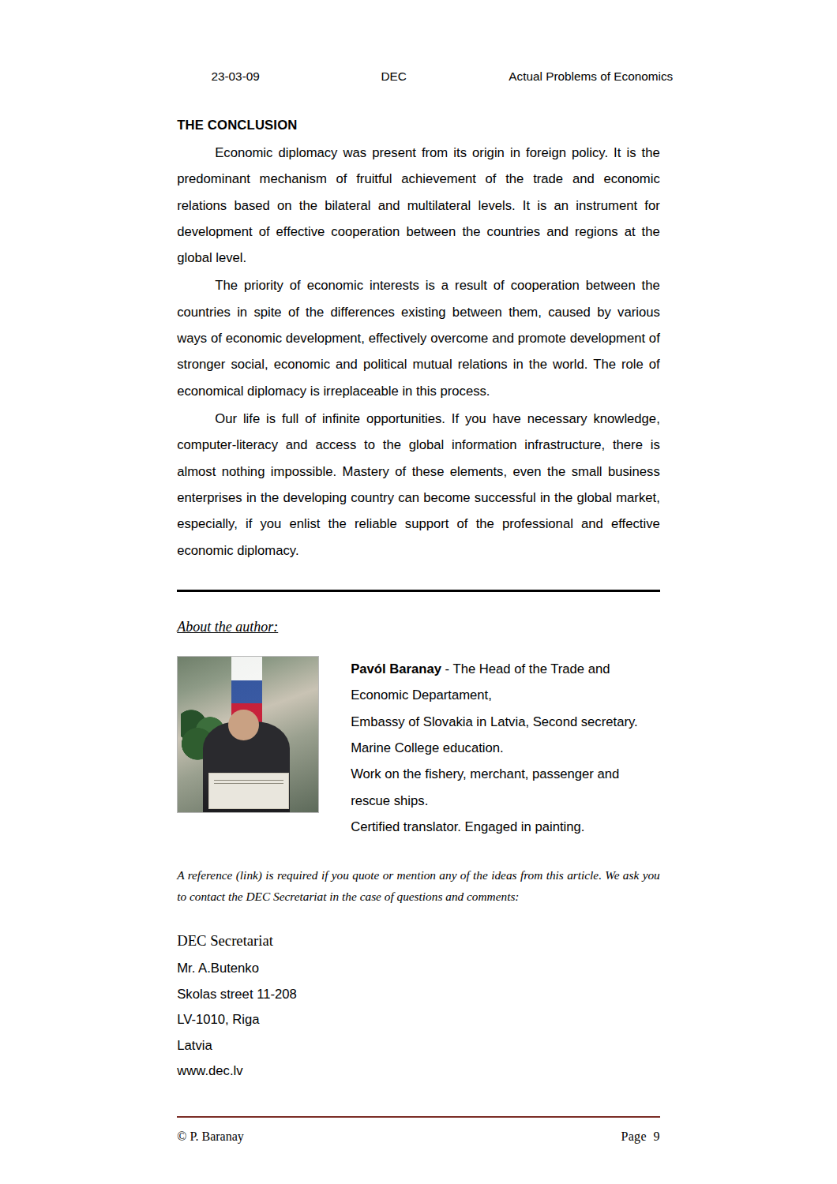23-03-09 DEC Actual Problems of Economics
THE CONCLUSION
Economic diplomacy was present from its origin in foreign policy. It is the predominant mechanism of fruitful achievement of the trade and economic relations based on the bilateral and multilateral levels. It is an instrument for development of effective cooperation between the countries and regions at the global level.
The priority of economic interests is a result of cooperation between the countries in spite of the differences existing between them, caused by various ways of economic development, effectively overcome and promote development of stronger social, economic and political mutual relations in the world. The role of economical diplomacy is irreplaceable in this process.
Our life is full of infinite opportunities. If you have necessary knowledge, computer-literacy and access to the global information infrastructure, there is almost nothing impossible. Mastery of these elements, even the small business enterprises in the developing country can become successful in the global market, especially, if you enlist the reliable support of the professional and effective economic diplomacy.
About the author:
Pavól Baranay - The Head of the Trade and Economic Departament,
Embassy of Slovakia in Latvia, Second secretary. Marine College education.
Work on the fishery, merchant, passenger and rescue ships.
Certified translator. Engaged in painting.
A reference (link) is required if you quote or mention any of the ideas from this article. We ask you to contact the DEC Secretariat in the case of questions and comments:
DEC Secretariat
Mr. A.Butenko
Skolas street 11-208
LV-1010, Riga
Latvia
www.dec.lv
© P. Baranay Page 9